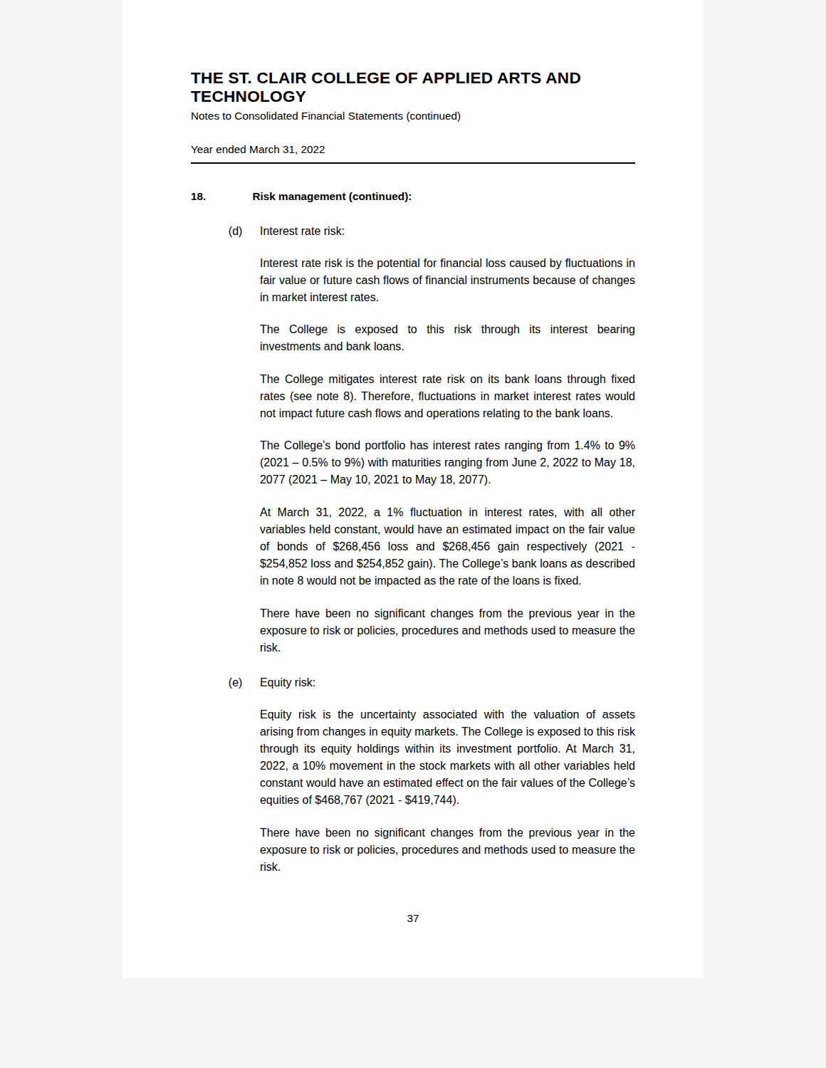THE ST. CLAIR COLLEGE OF APPLIED ARTS AND TECHNOLOGY
Notes to Consolidated Financial Statements (continued)
Year ended March 31, 2022
18. Risk management (continued):
(d) Interest rate risk:
Interest rate risk is the potential for financial loss caused by fluctuations in fair value or future cash flows of financial instruments because of changes in market interest rates.
The College is exposed to this risk through its interest bearing investments and bank loans.
The College mitigates interest rate risk on its bank loans through fixed rates (see note 8). Therefore, fluctuations in market interest rates would not impact future cash flows and operations relating to the bank loans.
The College’s bond portfolio has interest rates ranging from 1.4% to 9% (2021 – 0.5% to 9%) with maturities ranging from June 2, 2022 to May 18, 2077 (2021 – May 10, 2021 to May 18, 2077).
At March 31, 2022, a 1% fluctuation in interest rates, with all other variables held constant, would have an estimated impact on the fair value of bonds of $268,456 loss and $268,456 gain respectively (2021 - $254,852 loss and $254,852 gain). The College’s bank loans as described in note 8 would not be impacted as the rate of the loans is fixed.
There have been no significant changes from the previous year in the exposure to risk or policies, procedures and methods used to measure the risk.
(e) Equity risk:
Equity risk is the uncertainty associated with the valuation of assets arising from changes in equity markets. The College is exposed to this risk through its equity holdings within its investment portfolio. At March 31, 2022, a 10% movement in the stock markets with all other variables held constant would have an estimated effect on the fair values of the College’s equities of $468,767 (2021 - $419,744).
There have been no significant changes from the previous year in the exposure to risk or policies, procedures and methods used to measure the risk.
37